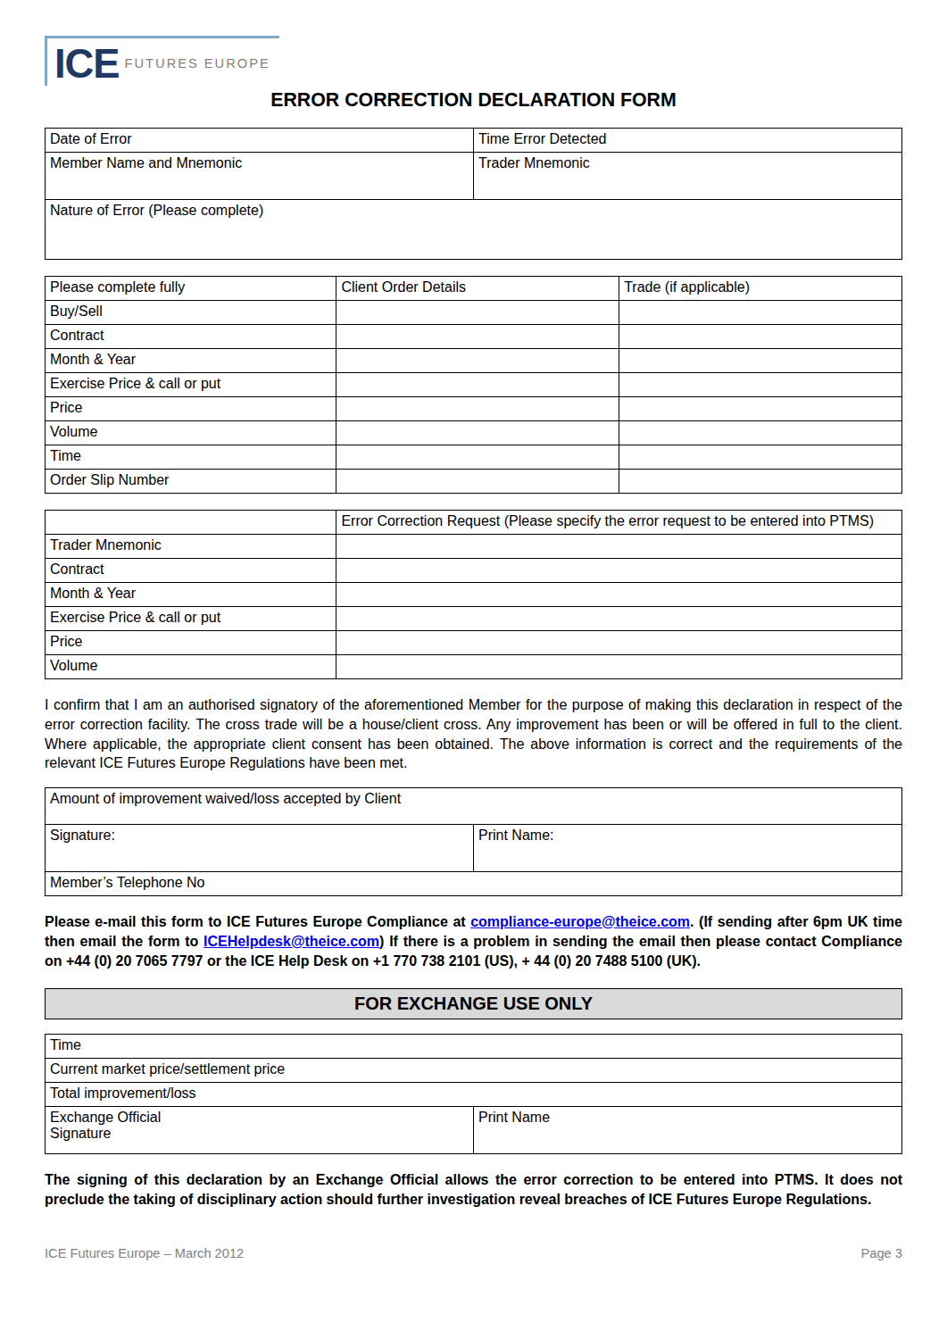ICE FUTURES EUROPE
ERROR CORRECTION DECLARATION FORM
| Date of Error | Time Error Detected |
| Member Name and Mnemonic | Trader Mnemonic |
| Nature of Error (Please complete) |
| Please complete fully | Client Order Details | Trade (if applicable) |
| Buy/Sell | | |
| Contract | | |
| Month & Year | | |
| Exercise Price & call or put | | |
| Price | | |
| Volume | | |
| Time | | |
| Order Slip Number | | |
| | Error Correction Request (Please specify the error request to be entered into PTMS) |
| Trader Mnemonic | |
| Contract | |
| Month & Year | |
| Exercise Price & call or put | |
| Price | |
| Volume | |
I confirm that I am an authorised signatory of the aforementioned Member for the purpose of making this declaration in respect of the error correction facility. The cross trade will be a house/client cross. Any improvement has been or will be offered in full to the client. Where applicable, the appropriate client consent has been obtained. The above information is correct and the requirements of the relevant ICE Futures Europe Regulations have been met.
| Amount of improvement waived/loss accepted by Client |
| Signature: | Print Name: |
| Member’s Telephone No |
Please e-mail this form to ICE Futures Europe Compliance at compliance-europe@theice.com. (If sending after 6pm UK time then email the form to ICEHelpdesk@theice.com) If there is a problem in sending the email then please contact Compliance on +44 (0) 20 7065 7797 or the ICE Help Desk on +1 770 738 2101 (US), + 44 (0) 20 7488 5100 (UK).
FOR EXCHANGE USE ONLY
| Time |
| Current market price/settlement price |
| Total improvement/loss |
| Exchange Official Signature | Print Name |
The signing of this declaration by an Exchange Official allows the error correction to be entered into PTMS. It does not preclude the taking of disciplinary action should further investigation reveal breaches of ICE Futures Europe Regulations.
ICE Futures Europe – March 2012 Page 3